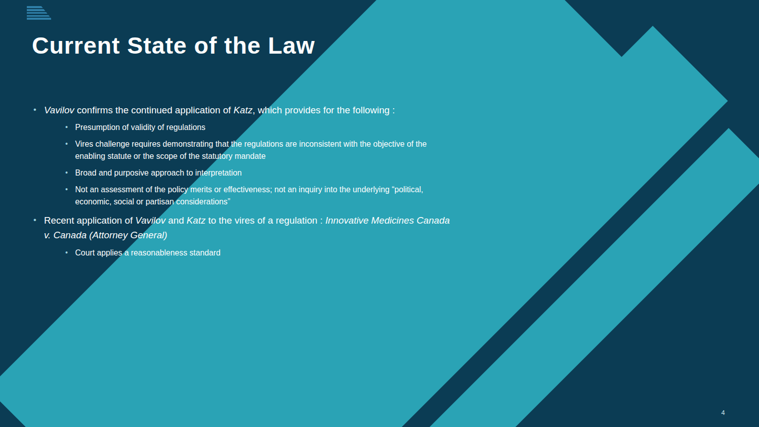Current State of the Law
Vavilov confirms the continued application of Katz, which provides for the following :
Presumption of validity of regulations
Vires challenge requires demonstrating that the regulations are inconsistent with the objective of the enabling statute or the scope of the statutory mandate
Broad and purposive approach to interpretation
Not an assessment of the policy merits or effectiveness; not an inquiry into the underlying “political, economic, social or partisan considerations”
Recent application of Vavilov and Katz to the vires of a regulation : Innovative Medicines Canada v. Canada (Attorney General)
Court applies a reasonableness standard
4